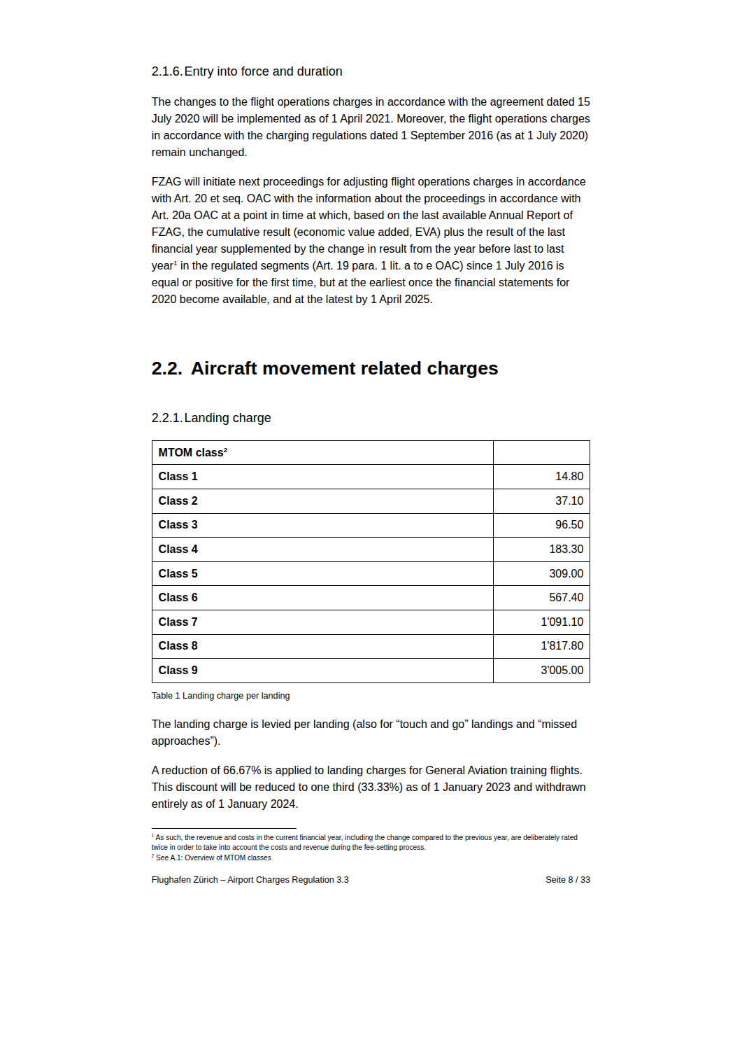2.1.6. Entry into force and duration
The changes to the flight operations charges in accordance with the agreement dated 15 July 2020 will be implemented as of 1 April 2021. Moreover, the flight operations charges in accordance with the charging regulations dated 1 September 2016 (as at 1 July 2020) remain unchanged.
FZAG will initiate next proceedings for adjusting flight operations charges in accordance with Art. 20 et seq. OAC with the information about the proceedings in accordance with Art. 20a OAC at a point in time at which, based on the last available Annual Report of FZAG, the cumulative result (economic value added, EVA) plus the result of the last financial year supplemented by the change in result from the year before last to last year1 in the regulated segments (Art. 19 para. 1 lit. a to e OAC) since 1 July 2016 is equal or positive for the first time, but at the earliest once the financial statements for 2020 become available, and at the latest by 1 April 2025.
2.2. Aircraft movement related charges
2.2.1. Landing charge
| MTOM class 2 | |
| --- | --- |
| Class 1 | 14.80 |
| Class 2 | 37.10 |
| Class 3 | 96.50 |
| Class 4 | 183.30 |
| Class 5 | 309.00 |
| Class 6 | 567.40 |
| Class 7 | 1'091.10 |
| Class 8 | 1'817.80 |
| Class 9 | 3'005.00 |
Table 1 Landing charge per landing
The landing charge is levied per landing (also for “touch and go” landings and “missed approaches”).
A reduction of 66.67% is applied to landing charges for General Aviation training flights. This discount will be reduced to one third (33.33%) as of 1 January 2023 and withdrawn entirely as of 1 January 2024.
1 As such, the revenue and costs in the current financial year, including the change compared to the previous year, are deliberately rated twice in order to take into account the costs and revenue during the fee-setting process.
2 See A.1: Overview of MTOM classes
Flughafen Zürich – Airport Charges Regulation 3.3 Seite 8 / 33